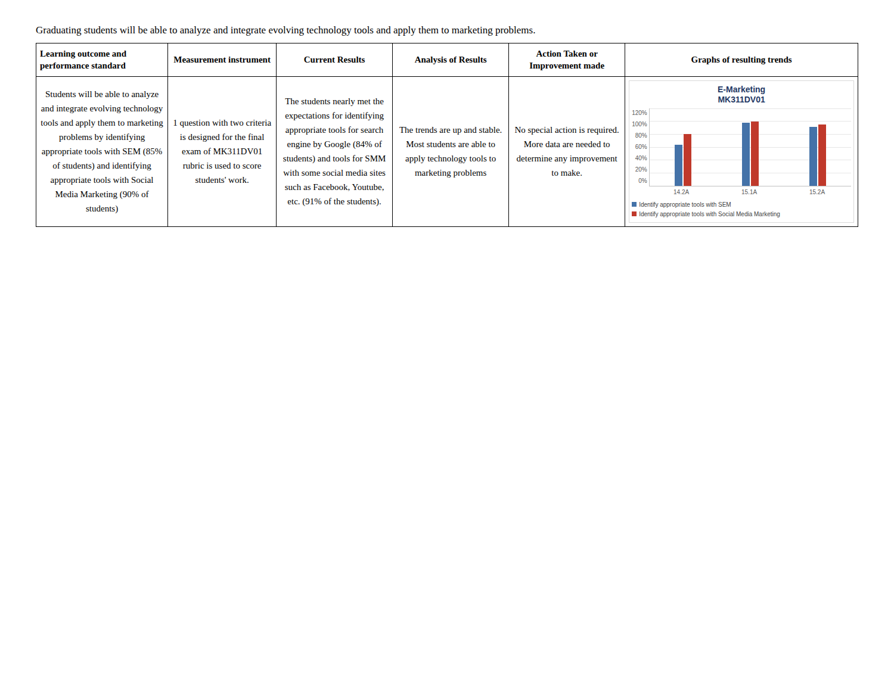Graduating students will be able to analyze and integrate evolving technology tools and apply them to marketing problems.
| Learning outcome and performance standard | Measurement instrument | Current Results | Analysis of Results | Action Taken or Improvement made | Graphs of resulting trends |
| --- | --- | --- | --- | --- | --- |
| Students will be able to analyze and integrate evolving technology tools and apply them to marketing problems by identifying appropriate tools with SEM (85% of students) and identifying appropriate tools with Social Media Marketing (90% of students) | 1 question with two criteria is designed for the final exam of MK311DV01 rubric is used to score students' work. | The students nearly met the expectations for identifying appropriate tools for search engine by Google (84% of students) and tools for SMM with some social media sites such as Facebook, Youtube, etc. (91% of the students). | The trends are up and stable. Most students are able to apply technology tools to marketing problems | No special action is required. More data are needed to determine any improvement to make. | E-Marketing MK311DV01 120% 100% 80% 60% 40% 20% 0% 14.2A 15.1A 15.2A Identify appropriate tools with SEM Identify appropriate tools with Social Media Marketing |